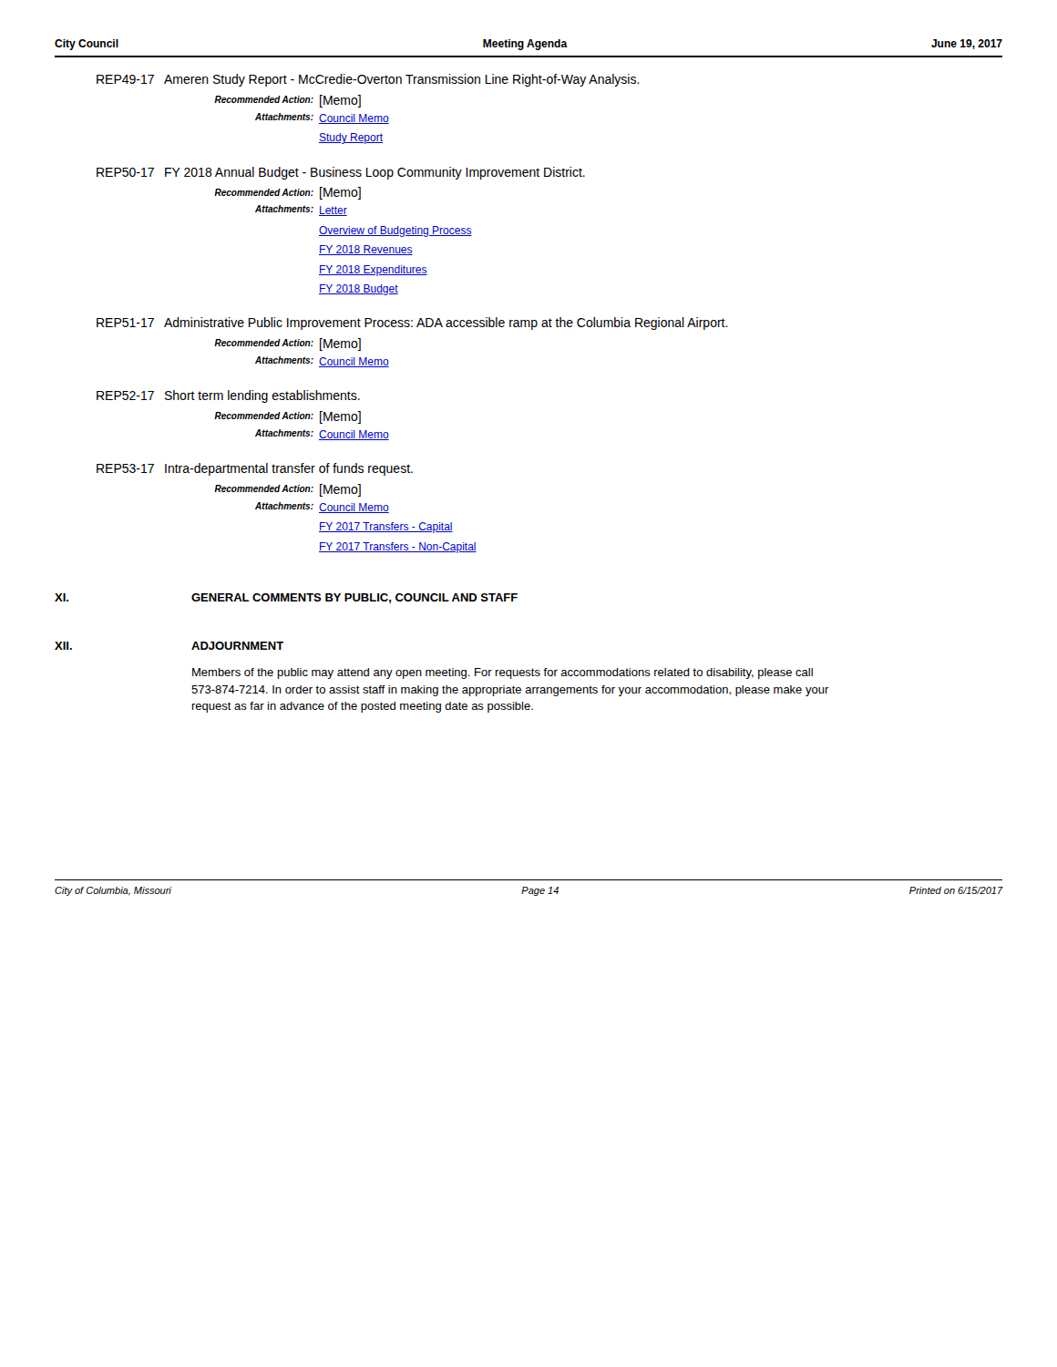City Council
Meeting Agenda
June 19, 2017
REP49-17
Ameren Study Report - McCredie-Overton Transmission Line Right-of-Way Analysis.
Recommended Action:
[Memo]
Attachments:
Council Memo Study Report
REP50-17
FY 2018 Annual Budget - Business Loop Community Improvement District.
Recommended Action:
[Memo]
Attachments:
Letter Overview of Budgeting Process FY 2018 Revenues FY 2018 Expenditures FY 2018 Budget
REP51-17
Administrative Public Improvement Process: ADA accessible ramp at the Columbia Regional Airport.
Recommended Action:
[Memo]
Attachments:
Council Memo
REP52-17
Short term lending establishments.
Recommended Action:
[Memo]
Attachments:
Council Memo
REP53-17
Intra-departmental transfer of funds request.
Recommended Action:
[Memo]
Attachments:
Council Memo FY 2017 Transfers - Capital FY 2017 Transfers - Non-Capital
XI.
GENERAL COMMENTS BY PUBLIC, COUNCIL AND STAFF
XII.
ADJOURNMENT
Members of the public may attend any open meeting. For requests for accommodations related to disability, please call 573-874-7214. In order to assist staff in making the appropriate arrangements for your accommodation, please make your request as far in advance of the posted meeting date as possible.
City of Columbia, Missouri
Page 14
Printed on 6/15/2017